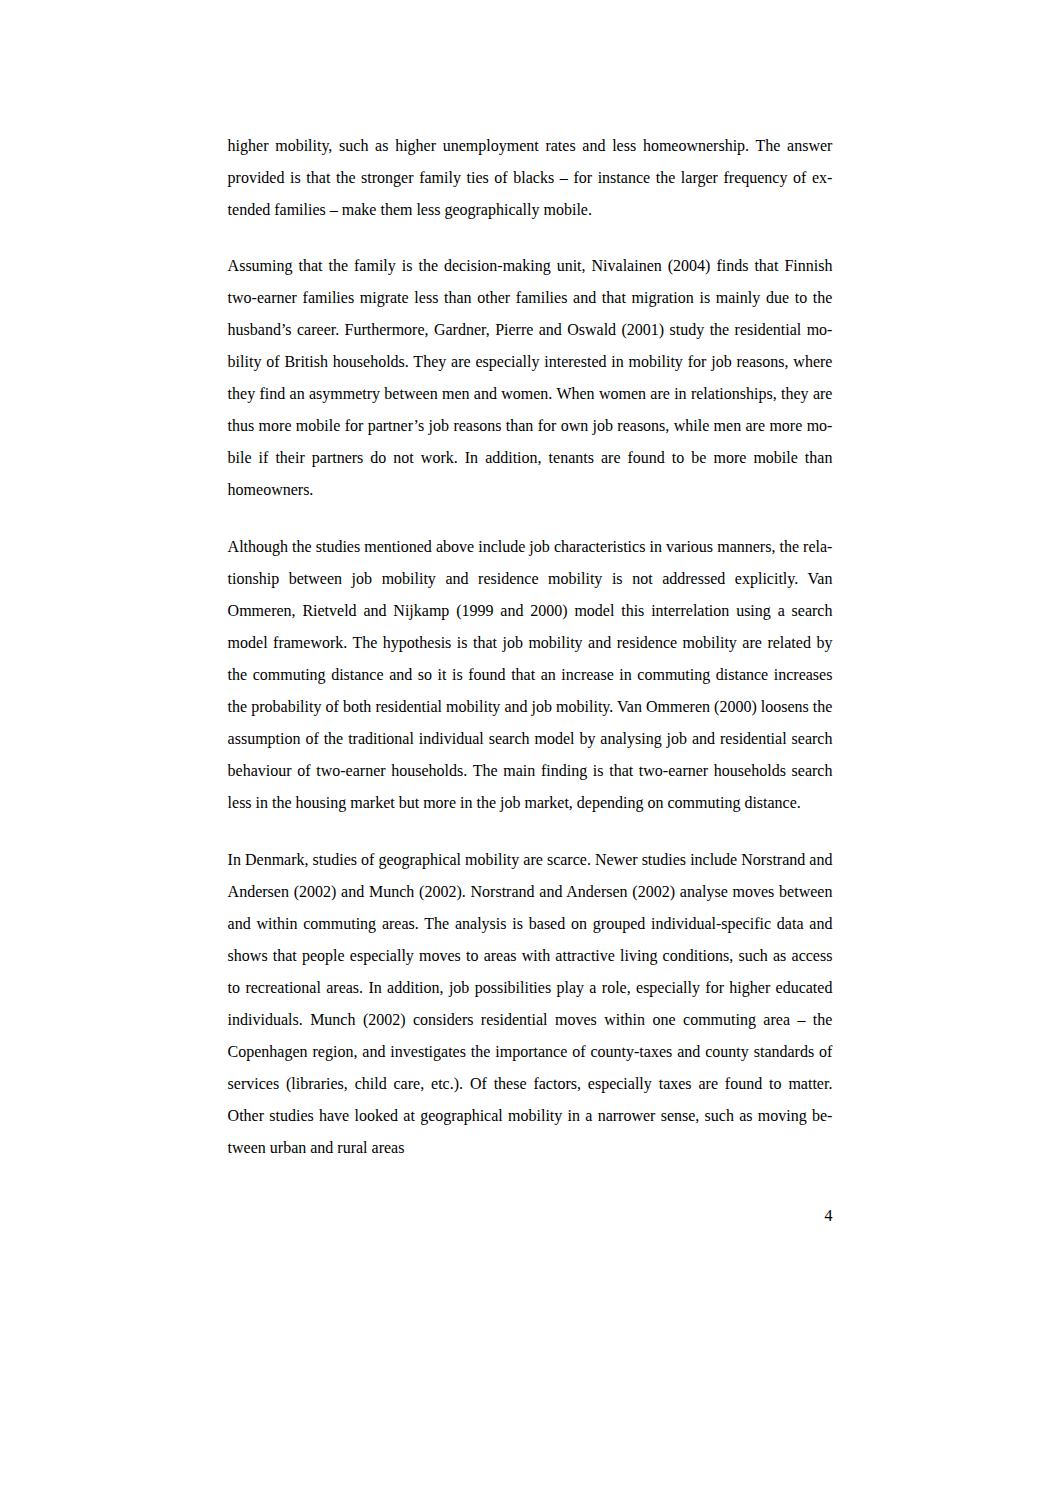higher mobility, such as higher unemployment rates and less homeownership. The answer provided is that the stronger family ties of blacks – for instance the larger frequency of extended families – make them less geographically mobile.
Assuming that the family is the decision-making unit, Nivalainen (2004) finds that Finnish two-earner families migrate less than other families and that migration is mainly due to the husband’s career. Furthermore, Gardner, Pierre and Oswald (2001) study the residential mobility of British households. They are especially interested in mobility for job reasons, where they find an asymmetry between men and women. When women are in relationships, they are thus more mobile for partner’s job reasons than for own job reasons, while men are more mobile if their partners do not work. In addition, tenants are found to be more mobile than homeowners.
Although the studies mentioned above include job characteristics in various manners, the relationship between job mobility and residence mobility is not addressed explicitly. Van Ommeren, Rietveld and Nijkamp (1999 and 2000) model this interrelation using a search model framework. The hypothesis is that job mobility and residence mobility are related by the commuting distance and so it is found that an increase in commuting distance increases the probability of both residential mobility and job mobility. Van Ommeren (2000) loosens the assumption of the traditional individual search model by analysing job and residential search behaviour of two-earner households. The main finding is that two-earner households search less in the housing market but more in the job market, depending on commuting distance.
In Denmark, studies of geographical mobility are scarce. Newer studies include Norstrand and Andersen (2002) and Munch (2002). Norstrand and Andersen (2002) analyse moves between and within commuting areas. The analysis is based on grouped individual-specific data and shows that people especially moves to areas with attractive living conditions, such as access to recreational areas. In addition, job possibilities play a role, especially for higher educated individuals. Munch (2002) considers residential moves within one commuting area – the Copenhagen region, and investigates the importance of county-taxes and county standards of services (libraries, child care, etc.). Of these factors, especially taxes are found to matter. Other studies have looked at geographical mobility in a narrower sense, such as moving between urban and rural areas
4